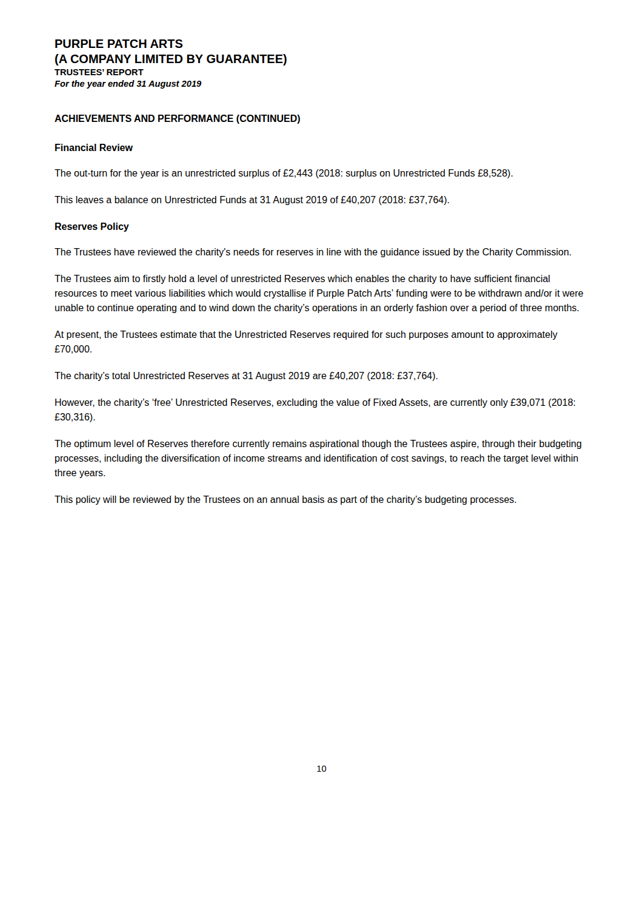PURPLE PATCH ARTS
(A COMPANY LIMITED BY GUARANTEE)
TRUSTEES’ REPORT
For the year ended 31 August 2019
ACHIEVEMENTS AND PERFORMANCE (CONTINUED)
Financial Review
The out-turn for the year is an unrestricted surplus of £2,443 (2018: surplus on Unrestricted Funds £8,528).
This leaves a balance on Unrestricted Funds at 31 August 2019 of £40,207 (2018: £37,764).
Reserves Policy
The Trustees have reviewed the charity's needs for reserves in line with the guidance issued by the Charity Commission.
The Trustees aim to firstly hold a level of unrestricted Reserves which enables the charity to have sufficient financial resources to meet various liabilities which would crystallise if Purple Patch Arts’ funding were to be withdrawn and/or it were unable to continue operating and to wind down the charity’s operations in an orderly fashion over a period of three months.
At present, the Trustees estimate that the Unrestricted Reserves required for such purposes amount to approximately £70,000.
The charity’s total Unrestricted Reserves at 31 August 2019 are £40,207 (2018: £37,764).
However, the charity’s ‘free’ Unrestricted Reserves, excluding the value of Fixed Assets, are currently only £39,071 (2018: £30,316).
The optimum level of Reserves therefore currently remains aspirational though the Trustees aspire, through their budgeting processes, including the diversification of income streams and identification of cost savings, to reach the target level within three years.
This policy will be reviewed by the Trustees on an annual basis as part of the charity’s budgeting processes.
10